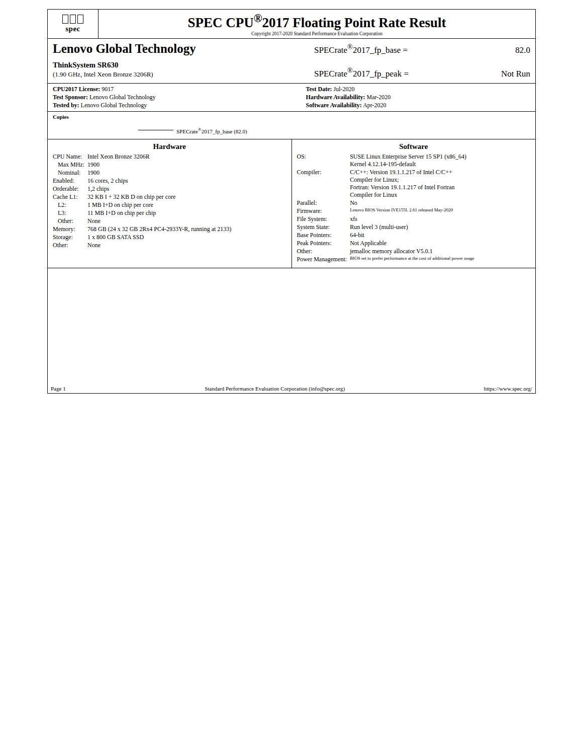spec
SPEC CPU®2017 Floating Point Rate Result
Copyright 2017-2020 Standard Performance Evaluation Corporation
Lenovo Global Technology
ThinkSystem SR630
(1.90 GHz, Intel Xeon Bronze 3206R)
SPECrate®2017_fp_base =
82.0
SPECrate®2017_fp_peak =
Not Run
CPU2017 License: 9017
Test Sponsor: Lenovo Global Technology
Tested by: Lenovo Global Technology
Test Date: Jul-2020
Hardware Availability: Mar-2020
Software Availability: Apr-2020
Copies
SPECrate®2017_fp_base (82.0)
Hardware
| CPU Name: | Intel Xeon Bronze 3206R |
| Max MHz: | 1900 |
| Nominal: | 1900 |
| Enabled: | 16 cores, 2 chips |
| Orderable: | 1,2 chips |
| Cache L1: | 32 KB I + 32 KB D on chip per core |
| L2: | 1 MB I+D on chip per core |
| L3: | 11 MB I+D on chip per chip |
| Other: | None |
| Memory: | 768 GB (24 x 32 GB 2Rx4 PC4-2933Y-R, running at 2133) |
| Storage: | 1 x 800 GB SATA SSD |
| Other: | None |
Software
| OS: | SUSE Linux Enterprise Server 15 SP1 (x86_64) Kernel 4.12.14-195-default |
| Compiler: | C/C++: Version 19.1.1.217 of Intel C/C++ Compiler for Linux; Fortran: Version 19.1.1.217 of Intel Fortran Compiler for Linux |
| Parallel: | No |
| Firmware: | Lenovo BIOS Version IVE155L 2.61 released May-2020 |
| File System: | xfs |
| System State: | Run level 3 (multi-user) |
| Base Pointers: | 64-bit |
| Peak Pointers: | Not Applicable |
| Other: | jemalloc memory allocator V5.0.1 |
| Power Management: | BIOS set to prefer performance at the cost of additional power usage |
Page 1
Standard Performance Evaluation Corporation (info@spec.org)
https://www.spec.org/